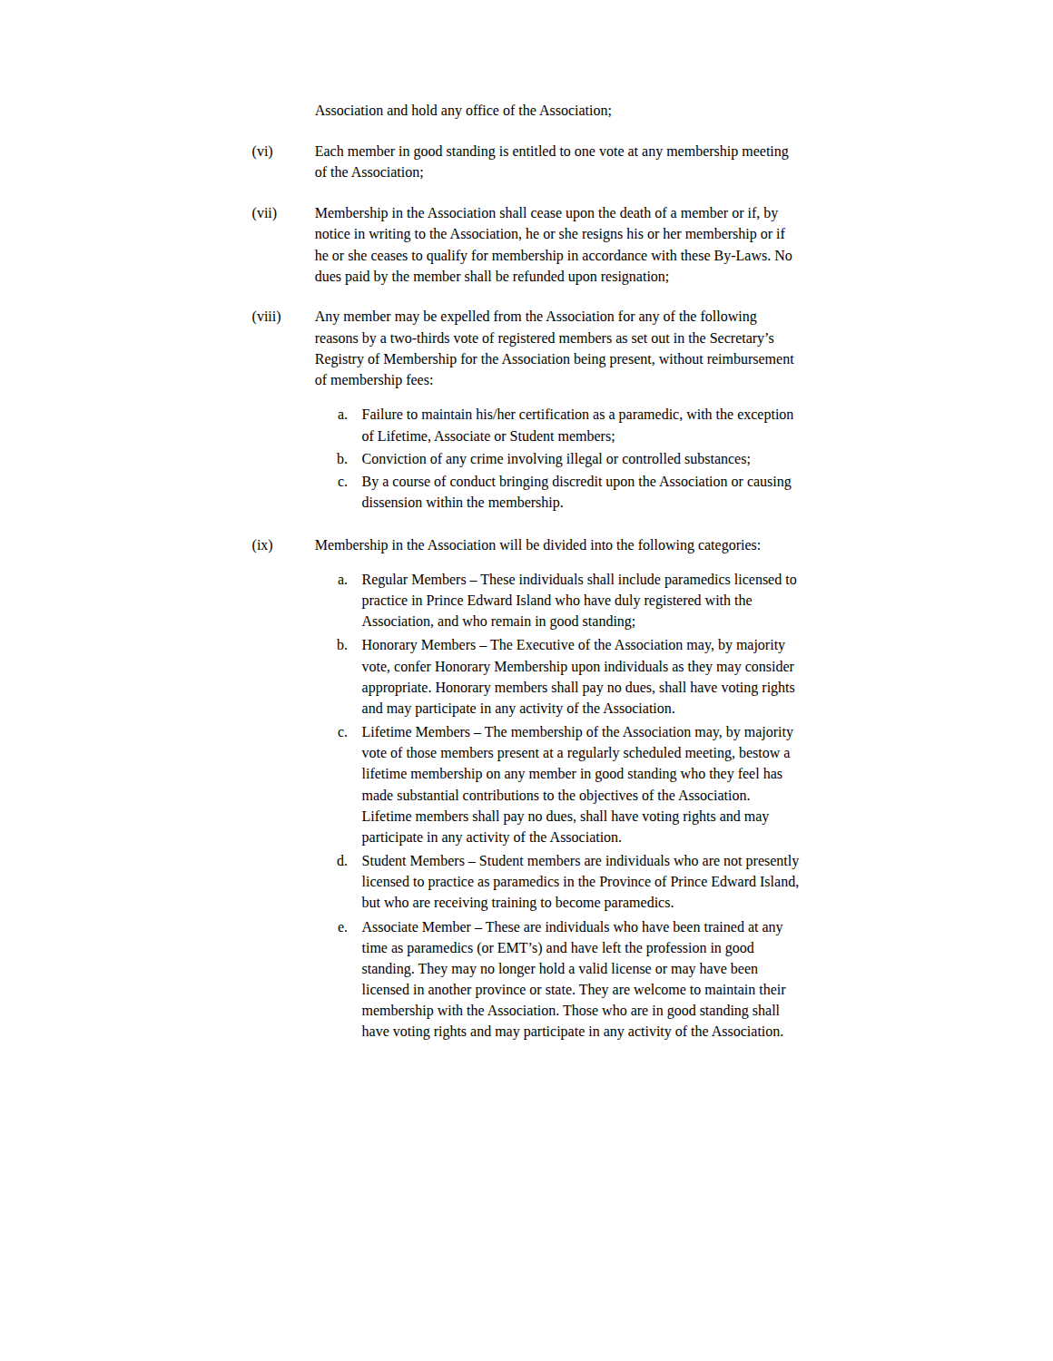Association and hold any office of the Association;
(vi)
Each member in good standing is entitled to one vote at any membership meeting of the Association;
(vii)
Membership in the Association shall cease upon the death of a member or if, by notice in writing to the Association, he or she resigns his or her membership or if he or she ceases to qualify for membership in accordance with these By-Laws. No dues paid by the member shall be refunded upon resignation;
(viii)
Any member may be expelled from the Association for any of the following reasons by a two-thirds vote of registered members as set out in the Secretary’s Registry of Membership for the Association being present, without reimbursement of membership fees:
Failure to maintain his/her certification as a paramedic, with the exception of Lifetime, Associate or Student members;
Conviction of any crime involving illegal or controlled substances;
By a course of conduct bringing discredit upon the Association or causing dissension within the membership.
(ix)
Membership in the Association will be divided into the following categories:
Regular Members – These individuals shall include paramedics licensed to practice in Prince Edward Island who have duly registered with the Association, and who remain in good standing;
Honorary Members – The Executive of the Association may, by majority vote, confer Honorary Membership upon individuals as they may consider appropriate. Honorary members shall pay no dues, shall have voting rights and may participate in any activity of the Association.
Lifetime Members – The membership of the Association may, by majority vote of those members present at a regularly scheduled meeting, bestow a lifetime membership on any member in good standing who they feel has made substantial contributions to the objectives of the Association. Lifetime members shall pay no dues, shall have voting rights and may participate in any activity of the Association.
Student Members – Student members are individuals who are not presently licensed to practice as paramedics in the Province of Prince Edward Island, but who are receiving training to become paramedics.
Associate Member – These are individuals who have been trained at any time as paramedics (or EMT’s) and have left the profession in good standing. They may no longer hold a valid license or may have been licensed in another province or state. They are welcome to maintain their membership with the Association. Those who are in good standing shall have voting rights and may participate in any activity of the Association.